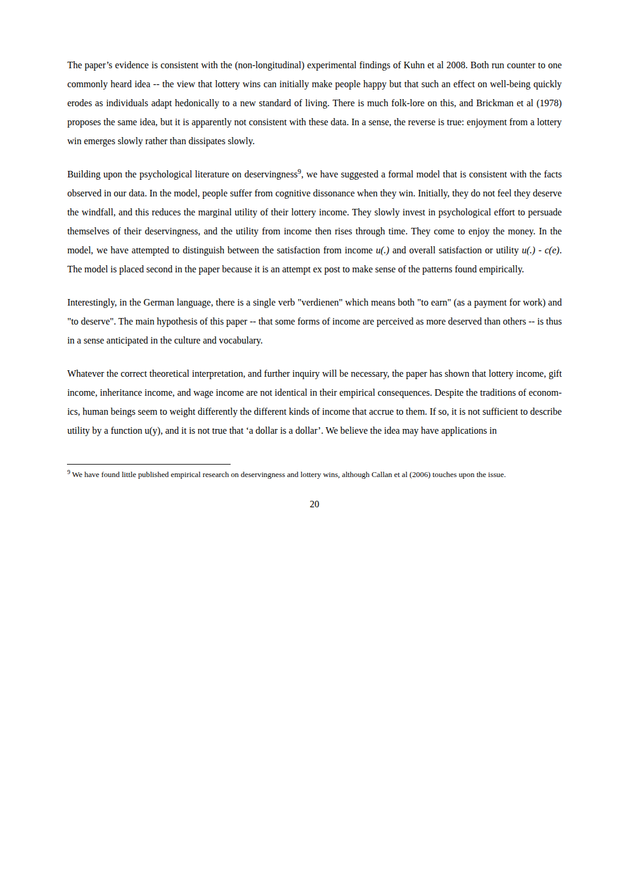The paper’s evidence is consistent with the (non-longitudinal) experimental findings of Kuhn et al 2008. Both run counter to one commonly heard idea -- the view that lottery wins can initially make people happy but that such an effect on well-being quickly erodes as individuals adapt hedonically to a new standard of living. There is much folk-lore on this, and Brickman et al (1978) proposes the same idea, but it is apparently not consistent with these data. In a sense, the reverse is true: enjoyment from a lottery win emerges slowly rather than dissipates slowly.
Building upon the psychological literature on deservingness9, we have suggested a formal model that is consistent with the facts observed in our data. In the model, people suffer from cognitive dissonance when they win. Initially, they do not feel they deserve the windfall, and this reduces the marginal utility of their lottery income. They slowly invest in psychological effort to persuade themselves of their deservingness, and the utility from income then rises through time. They come to enjoy the money. In the model, we have attempted to distinguish between the satisfaction from income u(.) and overall satisfaction or utility u(.) - c(e). The model is placed second in the paper because it is an attempt ex post to make sense of the patterns found empirically.
Interestingly, in the German language, there is a single verb "verdienen" which means both "to earn" (as a payment for work) and "to deserve". The main hypothesis of this paper -- that some forms of income are perceived as more deserved than others -- is thus in a sense anticipated in the culture and vocabulary.
Whatever the correct theoretical interpretation, and further inquiry will be necessary, the paper has shown that lottery income, gift income, inheritance income, and wage income are not identical in their empirical consequences. Despite the traditions of economics, human beings seem to weight differently the different kinds of income that accrue to them. If so, it is not sufficient to describe utility by a function u(y), and it is not true that ‘a dollar is a dollar’. We believe the idea may have applications in
9 We have found little published empirical research on deservingness and lottery wins, although Callan et al (2006) touches upon the issue.
20